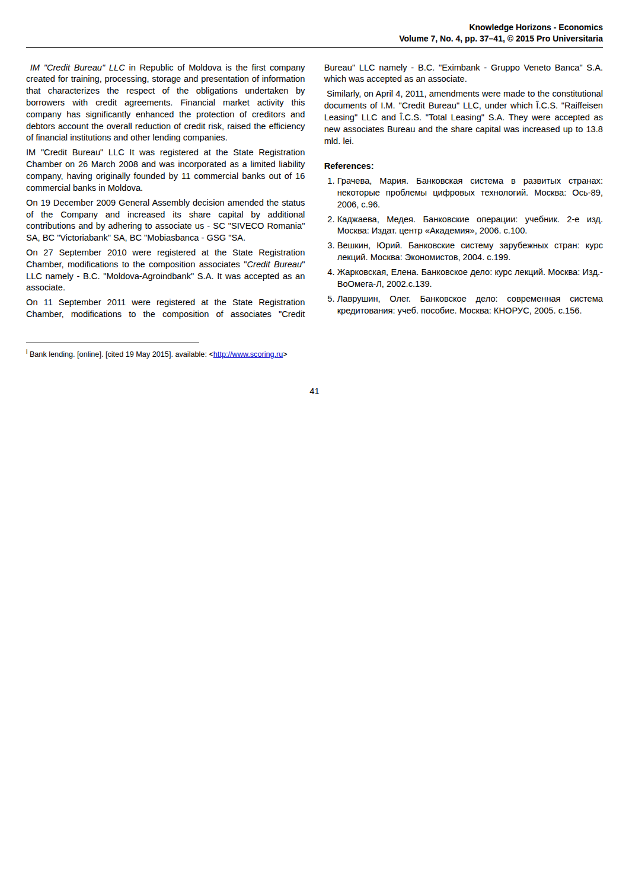Knowledge Horizons - Economics
Volume 7, No. 4, pp. 37–41, © 2015 Pro Universitaria
IM "Credit Bureau" LLC in Republic of Moldova is the first company created for training, processing, storage and presentation of information that characterizes the respect of the obligations undertaken by borrowers with credit agreements. Financial market activity this company has significantly enhanced the protection of creditors and debtors account the overall reduction of credit risk, raised the efficiency of financial institutions and other lending companies.
IM "Credit Bureau" LLC It was registered at the State Registration Chamber on 26 March 2008 and was incorporated as a limited liability company, having originally founded by 11 commercial banks out of 16 commercial banks in Moldova.
On 19 December 2009 General Assembly decision amended the status of the Company and increased its share capital by additional contributions and by adhering to associate us - SC "SIVECO Romania" SA, BC "Victoriabank" SA, BC "Mobiasbanca - GSG "SA.
On 27 September 2010 were registered at the State Registration Chamber, modifications to the composition associates "Credit Bureau" LLC namely - B.C. "Moldova-Agroindbank" S.A. It was accepted as an associate.
On 11 September 2011 were registered at the State Registration Chamber, modifications to the composition of associates "Credit Bureau" LLC namely - B.C. "Eximbank - Gruppo Veneto Banca" S.A. which was accepted as an associate.
Similarly, on April 4, 2011, amendments were made to the constitutional documents of I.M. "Credit Bureau" LLC, under which Î.C.S. "Raiffeisen Leasing" LLC and Î.C.S. "Total Leasing" S.A. They were accepted as new associates Bureau and the share capital was increased up to 13.8 mld. lei.
References:
Грачева, Мария. Банковская система в развитых странах: некоторые проблемы цифровых технологий. Москва: Ось-89, 2006, с.96.
Каджаева, Медея. Банковские операции: учебник. 2-е изд. Москва: Издат. центр «Академия», 2006. с.100.
Вешкин, Юрий. Банковские систему зарубежных стран: курс лекций. Москва: Экономистов, 2004. с.199.
Жарковская, Елена. Банковское дело: курс лекций. Москва: Изд.-ВоОмега-Л, 2002.с.139.
Лаврушин, Олег. Банковское дело: современная система кредитования: учеб. пособие. Москва: КНОРУС, 2005. с.156.
i Bank lending. [online]. [cited 19 May 2015]. available: <http://www.scoring.ru>
41